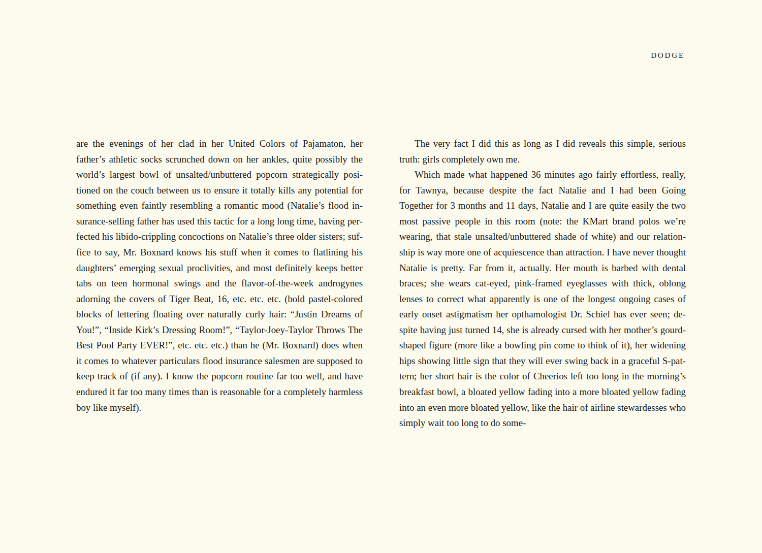Dodge
are the evenings of her clad in her United Colors of Pajamaton, her father’s athletic socks scrunched down on her ankles, quite possibly the world’s largest bowl of unsalted/unbuttered popcorn strategically positioned on the couch between us to ensure it totally kills any potential for something even faintly resembling a romantic mood (Natalie’s flood insurance-selling father has used this tactic for a long long time, having perfected his libido-crippling concoctions on Natalie’s three older sisters; suffice to say, Mr. Boxnard knows his stuff when it comes to flatlining his daughters’ emerging sexual proclivities, and most definitely keeps better tabs on teen hormonal swings and the flavor-of-the-week androgynes adorning the covers of Tiger Beat, 16, etc. etc. etc. (bold pastel-colored blocks of lettering floating over naturally curly hair: “Justin Dreams of You!”, “Inside Kirk’s Dressing Room!”, “Taylor-Joey-Taylor Throws The Best Pool Party EVER!”, etc. etc. etc.) than he (Mr. Boxnard) does when it comes to whatever particulars flood insurance salesmen are supposed to keep track of (if any). I know the popcorn routine far too well, and have endured it far too many times than is reasonable for a completely harmless boy like myself).
The very fact I did this as long as I did reveals this simple, serious truth: girls completely own me.
Which made what happened 36 minutes ago fairly effortless, really, for Tawnya, because despite the fact Natalie and I had been Going Together for 3 months and 11 days, Natalie and I are quite easily the two most passive people in this room (note: the KMart brand polos we’re wearing, that stale unsalted/unbuttered shade of white) and our relationship is way more one of acquiescence than attraction. I have never thought Natalie is pretty. Far from it, actually. Her mouth is barbed with dental braces; she wears cat-eyed, pink-framed eyeglasses with thick, oblong lenses to correct what apparently is one of the longest ongoing cases of early onset astigmatism her opthamologist Dr. Schiel has ever seen; despite having just turned 14, she is already cursed with her mother’s gourd-shaped figure (more like a bowling pin come to think of it), her widening hips showing little sign that they will ever swing back in a graceful S-pattern; her short hair is the color of Cheerios left too long in the morning’s breakfast bowl, a bloated yellow fading into a more bloated yellow fading into an even more bloated yellow, like the hair of airline stewardesses who simply wait too long to do some-